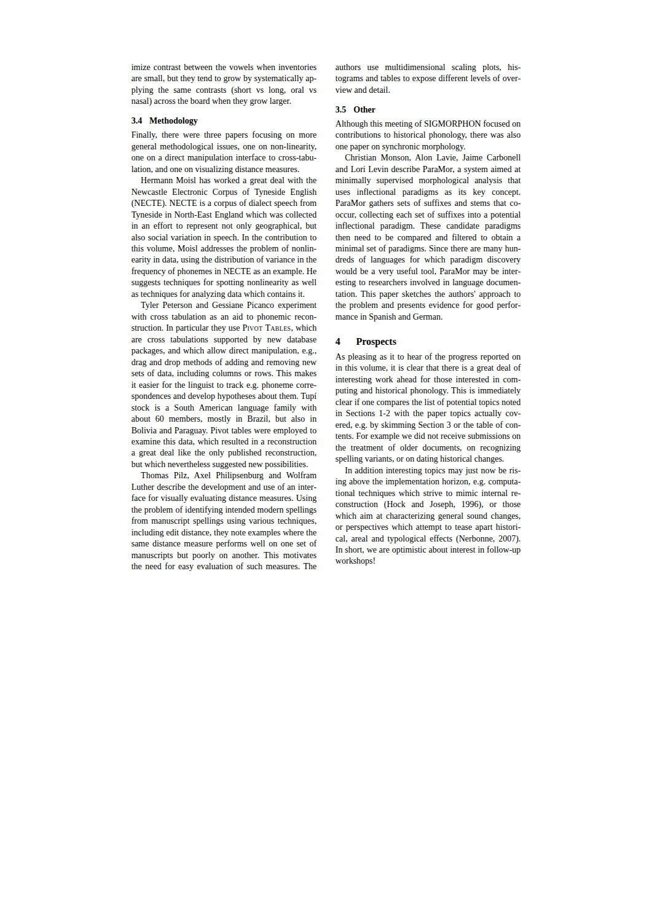imize contrast between the vowels when inventories are small, but they tend to grow by systematically applying the same contrasts (short vs long, oral vs nasal) across the board when they grow larger.
3.4 Methodology
Finally, there were three papers focusing on more general methodological issues, one on non-linearity, one on a direct manipulation interface to cross-tabulation, and one on visualizing distance measures.
Hermann Moisl has worked a great deal with the Newcastle Electronic Corpus of Tyneside English (NECTE). NECTE is a corpus of dialect speech from Tyneside in North-East England which was collected in an effort to represent not only geographical, but also social variation in speech. In the contribution to this volume, Moisl addresses the problem of nonlinearity in data, using the distribution of variance in the frequency of phonemes in NECTE as an example. He suggests techniques for spotting nonlinearity as well as techniques for analyzing data which contains it.
Tyler Peterson and Gessiane Picanco experiment with cross tabulation as an aid to phonemic reconstruction. In particular they use Pivot Tables, which are cross tabulations supported by new database packages, and which allow direct manipulation, e.g., drag and drop methods of adding and removing new sets of data, including columns or rows. This makes it easier for the linguist to track e.g. phoneme correspondences and develop hypotheses about them. Tupí stock is a South American language family with about 60 members, mostly in Brazil, but also in Bolivia and Paraguay. Pivot tables were employed to examine this data, which resulted in a reconstruction a great deal like the only published reconstruction, but which nevertheless suggested new possibilities.
Thomas Pilz, Axel Philipsenburg and Wolfram Luther describe the development and use of an interface for visually evaluating distance measures. Using the problem of identifying intended modern spellings from manuscript spellings using various techniques, including edit distance, they note examples where the same distance measure performs well on one set of manuscripts but poorly on another. This motivates the need for easy evaluation of such measures. The authors use multidimensional scaling plots, histograms and tables to expose different levels of overview and detail.
3.5 Other
Although this meeting of SIGMORPHON focused on contributions to historical phonology, there was also one paper on synchronic morphology.
Christian Monson, Alon Lavie, Jaime Carbonell and Lori Levin describe ParaMor, a system aimed at minimally supervised morphological analysis that uses inflectional paradigms as its key concept. ParaMor gathers sets of suffixes and stems that co-occur, collecting each set of suffixes into a potential inflectional paradigm. These candidate paradigms then need to be compared and filtered to obtain a minimal set of paradigms. Since there are many hundreds of languages for which paradigm discovery would be a very useful tool, ParaMor may be interesting to researchers involved in language documentation. This paper sketches the authors' approach to the problem and presents evidence for good performance in Spanish and German.
4 Prospects
As pleasing as it to hear of the progress reported on in this volume, it is clear that there is a great deal of interesting work ahead for those interested in computing and historical phonology. This is immediately clear if one compares the list of potential topics noted in Sections 1-2 with the paper topics actually covered, e.g. by skimming Section 3 or the table of contents. For example we did not receive submissions on the treatment of older documents, on recognizing spelling variants, or on dating historical changes.
In addition interesting topics may just now be rising above the implementation horizon, e.g. computational techniques which strive to mimic internal reconstruction (Hock and Joseph, 1996), or those which aim at characterizing general sound changes, or perspectives which attempt to tease apart historical, areal and typological effects (Nerbonne, 2007). In short, we are optimistic about interest in follow-up workshops!